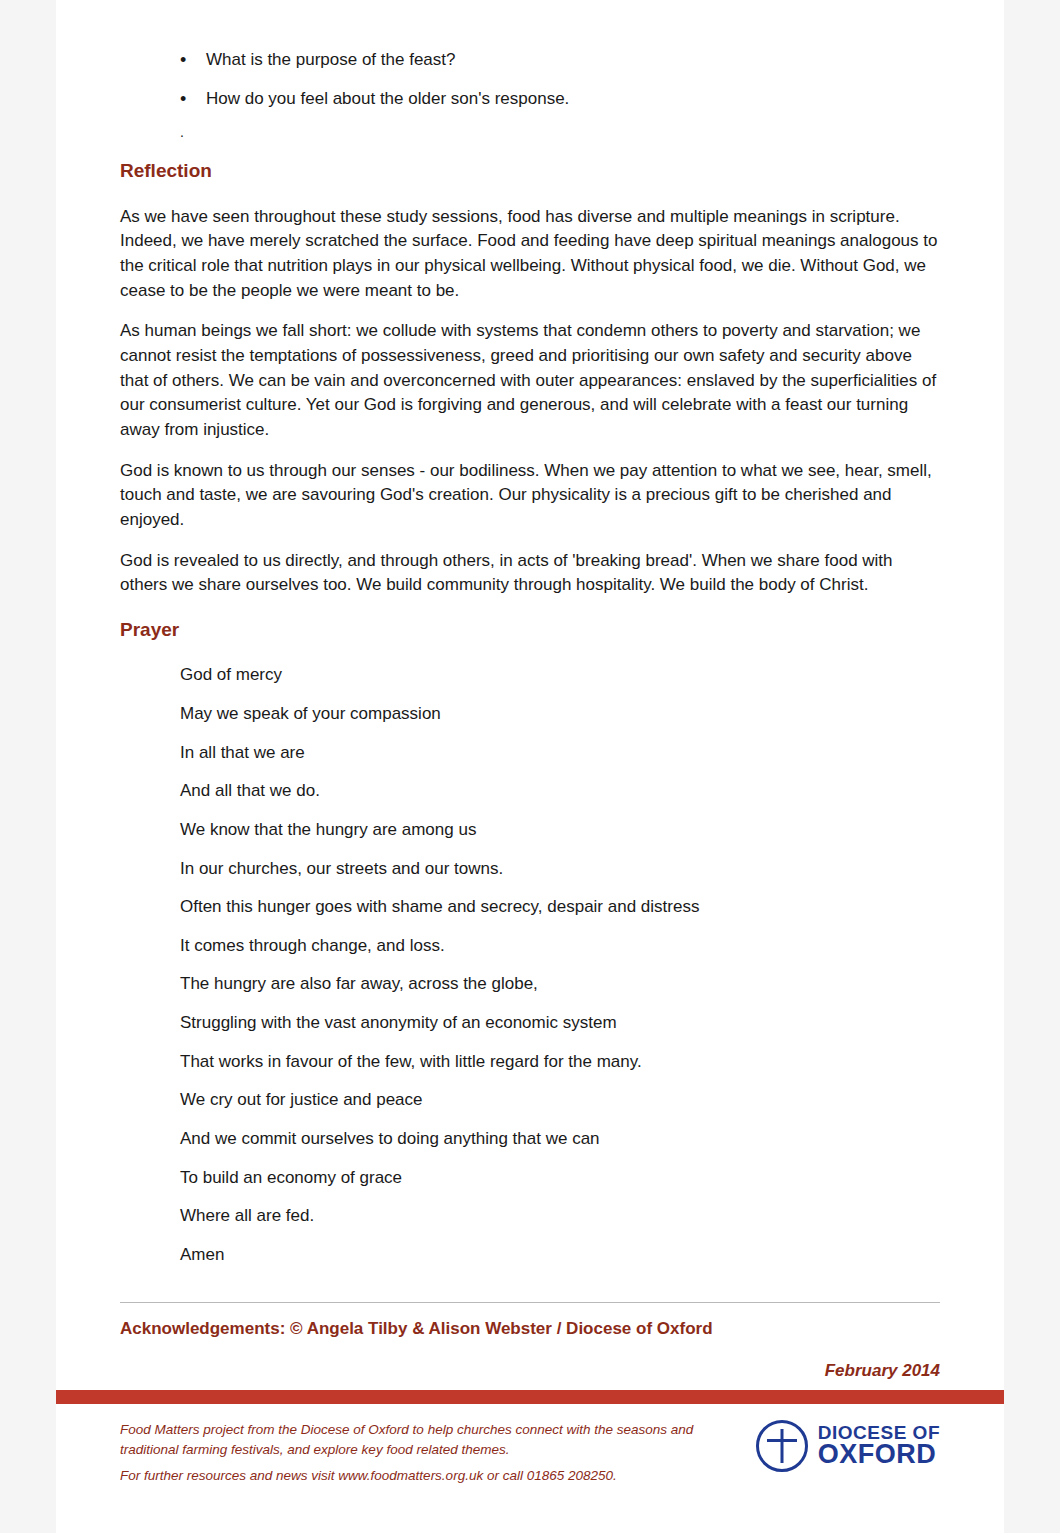What is the purpose of the feast?
How do you feel about the older son's response.
.
Reflection
As we have seen throughout these study sessions, food has diverse and multiple meanings in scripture. Indeed, we have merely scratched the surface. Food and feeding have deep spiritual meanings analogous to the critical role that nutrition plays in our physical wellbeing. Without physical food, we die. Without God, we cease to be the people we were meant to be.
As human beings we fall short: we collude with systems that condemn others to poverty and starvation; we cannot resist the temptations of possessiveness, greed and prioritising our own safety and security above that of others. We can be vain and overconcerned with outer appearances: enslaved by the superficialities of our consumerist culture. Yet our God is forgiving and generous, and will celebrate with a feast our turning away from injustice.
God is known to us through our senses - our bodiliness. When we pay attention to what we see, hear, smell, touch and taste, we are savouring God's creation. Our physicality is a precious gift to be cherished and enjoyed.
God is revealed to us directly, and through others, in acts of 'breaking bread'. When we share food with others we share ourselves too. We build community through hospitality. We build the body of Christ.
Prayer
God of mercy
May we speak of your compassion
In all that we are
And all that we do.
We know that the hungry are among us
In our churches, our streets and our towns.
Often this hunger goes with shame and secrecy, despair and distress
It comes through change, and loss.
The hungry are also far away, across the globe,
Struggling with the vast anonymity of an economic system
That works in favour of the few, with little regard for the many.
We cry out for justice and peace
And we commit ourselves to doing anything that we can
To build an economy of grace
Where all are fed.
Amen
Acknowledgements: © Angela Tilby & Alison Webster / Diocese of Oxford
February 2014
Food Matters project from the Diocese of Oxford to help churches connect with the seasons and traditional farming festivals, and explore key food related themes.
For further resources and news visit www.foodmatters.org.uk or call 01865 208250.
DIOCESE OF OXFORD